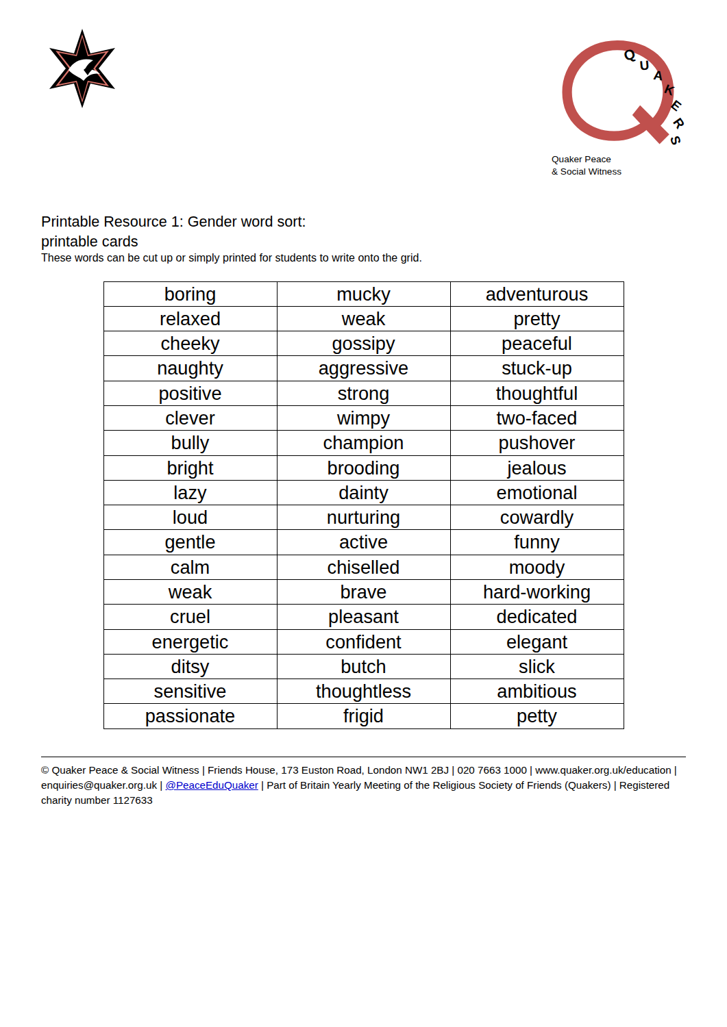Q U A K E R S
Quaker Peace
& Social Witness
Printable Resource 1: Gender word sort:
printable cards
These words can be cut up or simply printed for students to write onto the grid.
| boring | mucky | adventurous |
| relaxed | weak | pretty |
| cheeky | gossipy | peaceful |
| naughty | aggressive | stuck-up |
| positive | strong | thoughtful |
| clever | wimpy | two-faced |
| bully | champion | pushover |
| bright | brooding | jealous |
| lazy | dainty | emotional |
| loud | nurturing | cowardly |
| gentle | active | funny |
| calm | chiselled | moody |
| weak | brave | hard-working |
| cruel | pleasant | dedicated |
| energetic | confident | elegant |
| ditsy | butch | slick |
| sensitive | thoughtless | ambitious |
| passionate | frigid | petty |
© Quaker Peace & Social Witness | Friends House, 173 Euston Road, London NW1 2BJ | 020 7663 1000 | www.quaker.org.uk/education | enquiries@quaker.org.uk | @PeaceEduQuaker | Part of Britain Yearly Meeting of the Religious Society of Friends (Quakers) | Registered charity number 1127633